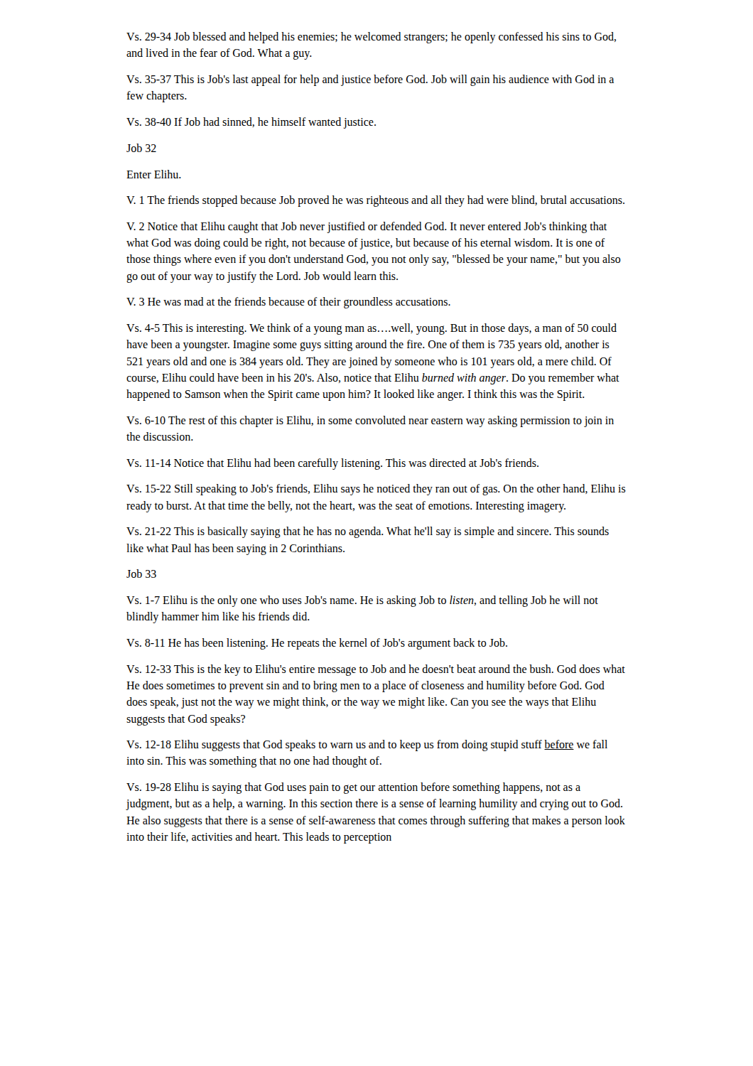Vs. 29-34 Job blessed and helped his enemies; he welcomed strangers; he openly confessed his sins to God, and lived in the fear of God. What a guy.
Vs. 35-37 This is Job's last appeal for help and justice before God. Job will gain his audience with God in a few chapters.
Vs. 38-40 If Job had sinned, he himself wanted justice.
Job 32
Enter Elihu.
V. 1 The friends stopped because Job proved he was righteous and all they had were blind, brutal accusations.
V. 2 Notice that Elihu caught that Job never justified or defended God. It never entered Job's thinking that what God was doing could be right, not because of justice, but because of his eternal wisdom. It is one of those things where even if you don't understand God, you not only say, "blessed be your name," but you also go out of your way to justify the Lord. Job would learn this.
V. 3 He was mad at the friends because of their groundless accusations.
Vs. 4-5 This is interesting. We think of a young man as….well, young. But in those days, a man of 50 could have been a youngster. Imagine some guys sitting around the fire. One of them is 735 years old, another is 521 years old and one is 384 years old. They are joined by someone who is 101 years old, a mere child. Of course, Elihu could have been in his 20's. Also, notice that Elihu burned with anger. Do you remember what happened to Samson when the Spirit came upon him? It looked like anger. I think this was the Spirit.
Vs. 6-10 The rest of this chapter is Elihu, in some convoluted near eastern way asking permission to join in the discussion.
Vs. 11-14 Notice that Elihu had been carefully listening. This was directed at Job's friends.
Vs. 15-22 Still speaking to Job's friends, Elihu says he noticed they ran out of gas. On the other hand, Elihu is ready to burst. At that time the belly, not the heart, was the seat of emotions. Interesting imagery.
Vs. 21-22 This is basically saying that he has no agenda. What he'll say is simple and sincere. This sounds like what Paul has been saying in 2 Corinthians.
Job 33
Vs. 1-7 Elihu is the only one who uses Job's name. He is asking Job to listen, and telling Job he will not blindly hammer him like his friends did.
Vs. 8-11 He has been listening. He repeats the kernel of Job's argument back to Job.
Vs. 12-33 This is the key to Elihu's entire message to Job and he doesn't beat around the bush. God does what He does sometimes to prevent sin and to bring men to a place of closeness and humility before God. God does speak, just not the way we might think, or the way we might like. Can you see the ways that Elihu suggests that God speaks?
Vs. 12-18 Elihu suggests that God speaks to warn us and to keep us from doing stupid stuff before we fall into sin. This was something that no one had thought of.
Vs. 19-28 Elihu is saying that God uses pain to get our attention before something happens, not as a judgment, but as a help, a warning. In this section there is a sense of learning humility and crying out to God. He also suggests that there is a sense of self-awareness that comes through suffering that makes a person look into their life, activities and heart. This leads to perception